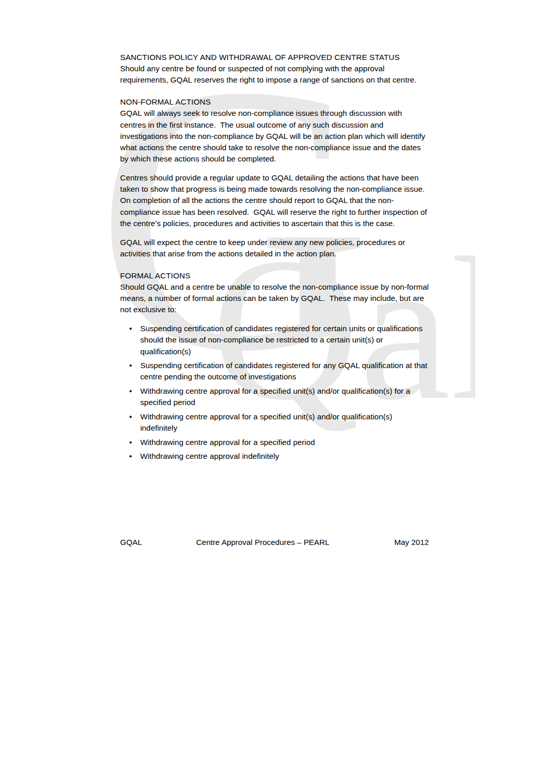G Qal
Sanctions Policy and Withdrawal of Approved Centre Status
Should any centre be found or suspected of not complying with the approval requirements, GQAL reserves the right to impose a range of sanctions on that centre.
Non-Formal Actions
GQAL will always seek to resolve non-compliance issues through discussion with centres in the first instance. The usual outcome of any such discussion and investigations into the non-compliance by GQAL will be an action plan which will identify what actions the centre should take to resolve the non-compliance issue and the dates by which these actions should be completed.
Centres should provide a regular update to GQAL detailing the actions that have been taken to show that progress is being made towards resolving the non-compliance issue.
On completion of all the actions the centre should report to GQAL that the non-compliance issue has been resolved. GQAL will reserve the right to further inspection of the centre’s policies, procedures and activities to ascertain that this is the case.
GQAL will expect the centre to keep under review any new policies, procedures or activities that arise from the actions detailed in the action plan.
Formal Actions
Should GQAL and a centre be unable to resolve the non-compliance issue by non-formal means, a number of formal actions can be taken by GQAL. These may include, but are not exclusive to:
Suspending certification of candidates registered for certain units or qualifications should the issue of non-compliance be restricted to a certain unit(s) or qualification(s)
Suspending certification of candidates registered for any GQAL qualification at that centre pending the outcome of investigations
Withdrawing centre approval for a specified unit(s) and/or qualification(s) for a specified period
Withdrawing centre approval for a specified unit(s) and/or qualification(s) indefinitely
Withdrawing centre approval for a specified period
Withdrawing centre approval indefinitely
GQAL Centre Approval Procedures – PEARL May 2012